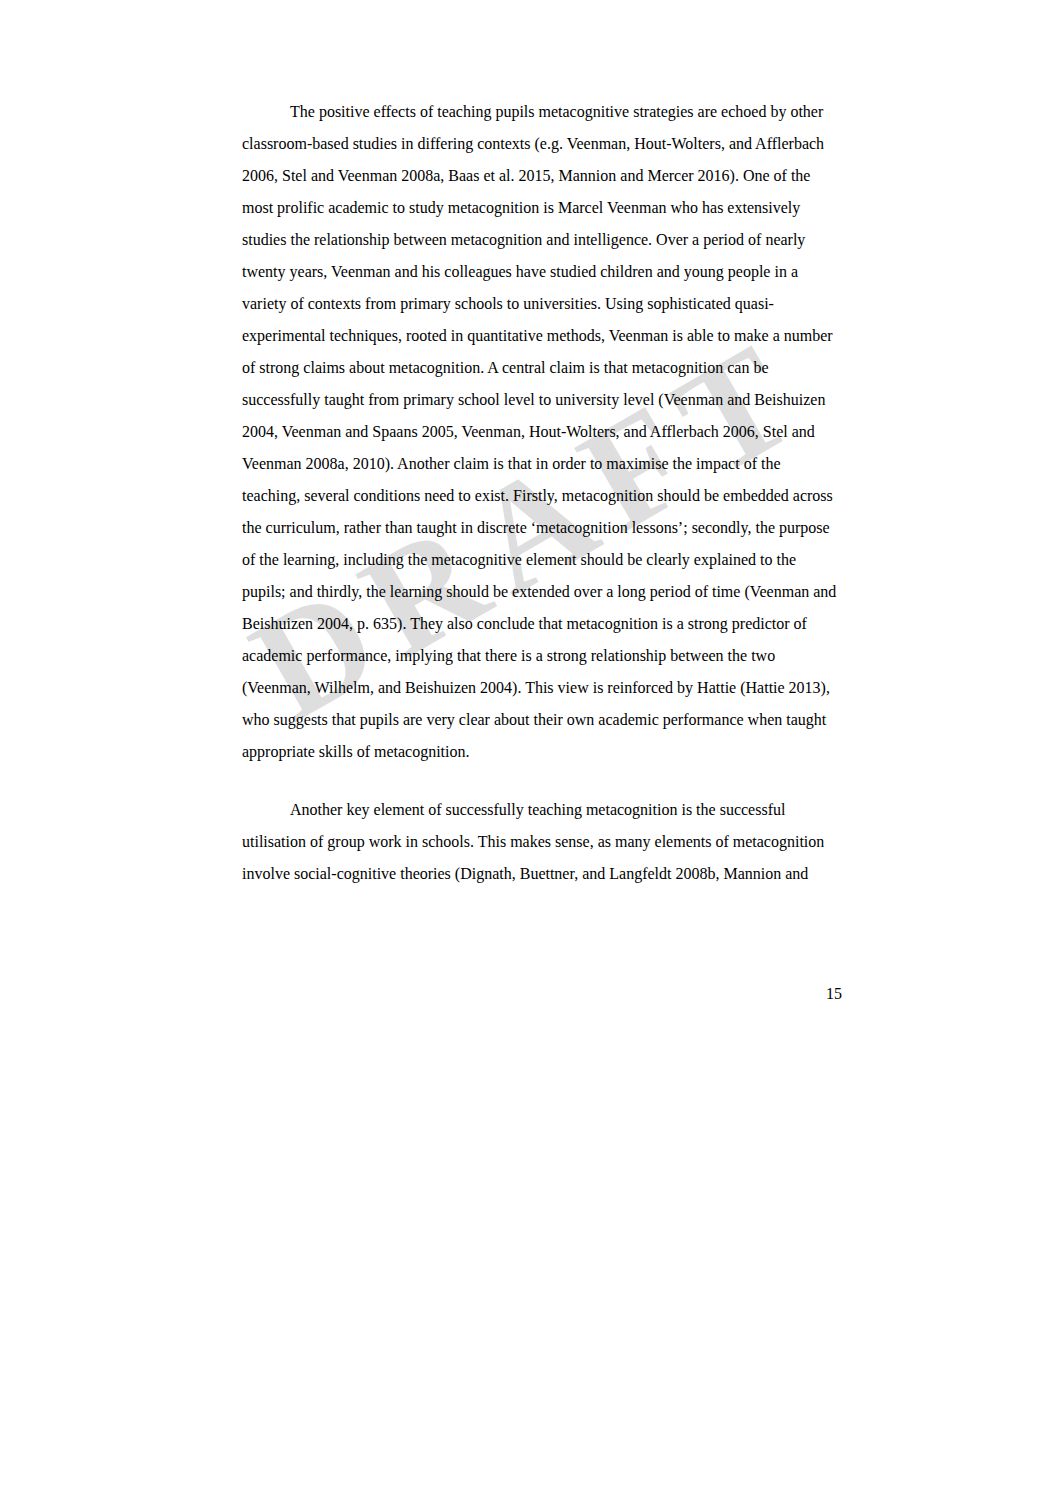DRAFT
The positive effects of teaching pupils metacognitive strategies are echoed by other classroom-based studies in differing contexts (e.g. Veenman, Hout-Wolters, and Afflerbach 2006, Stel and Veenman 2008a, Baas et al. 2015, Mannion and Mercer 2016). One of the most prolific academic to study metacognition is Marcel Veenman who has extensively studies the relationship between metacognition and intelligence. Over a period of nearly twenty years, Veenman and his colleagues have studied children and young people in a variety of contexts from primary schools to universities. Using sophisticated quasi-experimental techniques, rooted in quantitative methods, Veenman is able to make a number of strong claims about metacognition. A central claim is that metacognition can be successfully taught from primary school level to university level (Veenman and Beishuizen 2004, Veenman and Spaans 2005, Veenman, Hout-Wolters, and Afflerbach 2006, Stel and Veenman 2008a, 2010). Another claim is that in order to maximise the impact of the teaching, several conditions need to exist. Firstly, metacognition should be embedded across the curriculum, rather than taught in discrete ‘metacognition lessons’; secondly, the purpose of the learning, including the metacognitive element should be clearly explained to the pupils; and thirdly, the learning should be extended over a long period of time (Veenman and Beishuizen 2004, p. 635). They also conclude that metacognition is a strong predictor of academic performance, implying that there is a strong relationship between the two (Veenman, Wilhelm, and Beishuizen 2004). This view is reinforced by Hattie (Hattie 2013), who suggests that pupils are very clear about their own academic performance when taught appropriate skills of metacognition.
Another key element of successfully teaching metacognition is the successful utilisation of group work in schools. This makes sense, as many elements of metacognition involve social-cognitive theories (Dignath, Buettner, and Langfeldt 2008b, Mannion and
15